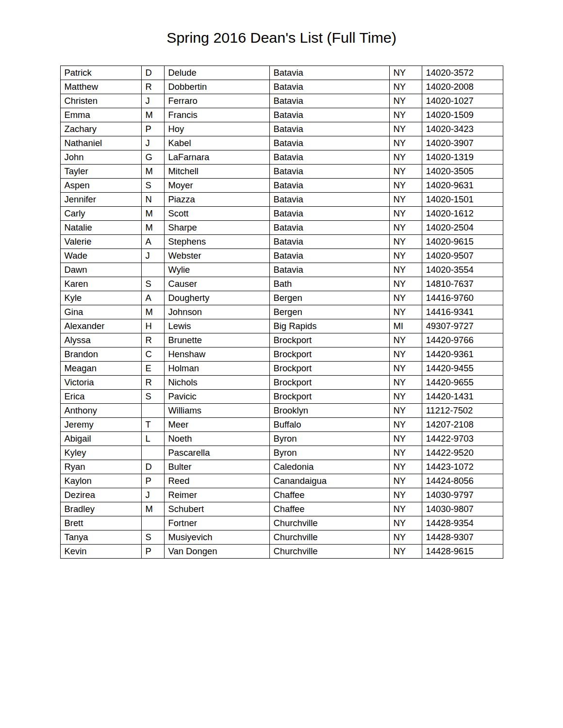Spring 2016 Dean's List (Full Time)
| Patrick | D | Delude | Batavia | NY | 14020-3572 |
| Matthew | R | Dobbertin | Batavia | NY | 14020-2008 |
| Christen | J | Ferraro | Batavia | NY | 14020-1027 |
| Emma | M | Francis | Batavia | NY | 14020-1509 |
| Zachary | P | Hoy | Batavia | NY | 14020-3423 |
| Nathaniel | J | Kabel | Batavia | NY | 14020-3907 |
| John | G | LaFarnara | Batavia | NY | 14020-1319 |
| Tayler | M | Mitchell | Batavia | NY | 14020-3505 |
| Aspen | S | Moyer | Batavia | NY | 14020-9631 |
| Jennifer | N | Piazza | Batavia | NY | 14020-1501 |
| Carly | M | Scott | Batavia | NY | 14020-1612 |
| Natalie | M | Sharpe | Batavia | NY | 14020-2504 |
| Valerie | A | Stephens | Batavia | NY | 14020-9615 |
| Wade | J | Webster | Batavia | NY | 14020-9507 |
| Dawn | | Wylie | Batavia | NY | 14020-3554 |
| Karen | S | Causer | Bath | NY | 14810-7637 |
| Kyle | A | Dougherty | Bergen | NY | 14416-9760 |
| Gina | M | Johnson | Bergen | NY | 14416-9341 |
| Alexander | H | Lewis | Big Rapids | MI | 49307-9727 |
| Alyssa | R | Brunette | Brockport | NY | 14420-9766 |
| Brandon | C | Henshaw | Brockport | NY | 14420-9361 |
| Meagan | E | Holman | Brockport | NY | 14420-9455 |
| Victoria | R | Nichols | Brockport | NY | 14420-9655 |
| Erica | S | Pavicic | Brockport | NY | 14420-1431 |
| Anthony | | Williams | Brooklyn | NY | 11212-7502 |
| Jeremy | T | Meer | Buffalo | NY | 14207-2108 |
| Abigail | L | Noeth | Byron | NY | 14422-9703 |
| Kyley | | Pascarella | Byron | NY | 14422-9520 |
| Ryan | D | Bulter | Caledonia | NY | 14423-1072 |
| Kaylon | P | Reed | Canandaigua | NY | 14424-8056 |
| Dezirea | J | Reimer | Chaffee | NY | 14030-9797 |
| Bradley | M | Schubert | Chaffee | NY | 14030-9807 |
| Brett | | Fortner | Churchville | NY | 14428-9354 |
| Tanya | S | Musiyevich | Churchville | NY | 14428-9307 |
| Kevin | P | Van Dongen | Churchville | NY | 14428-9615 |